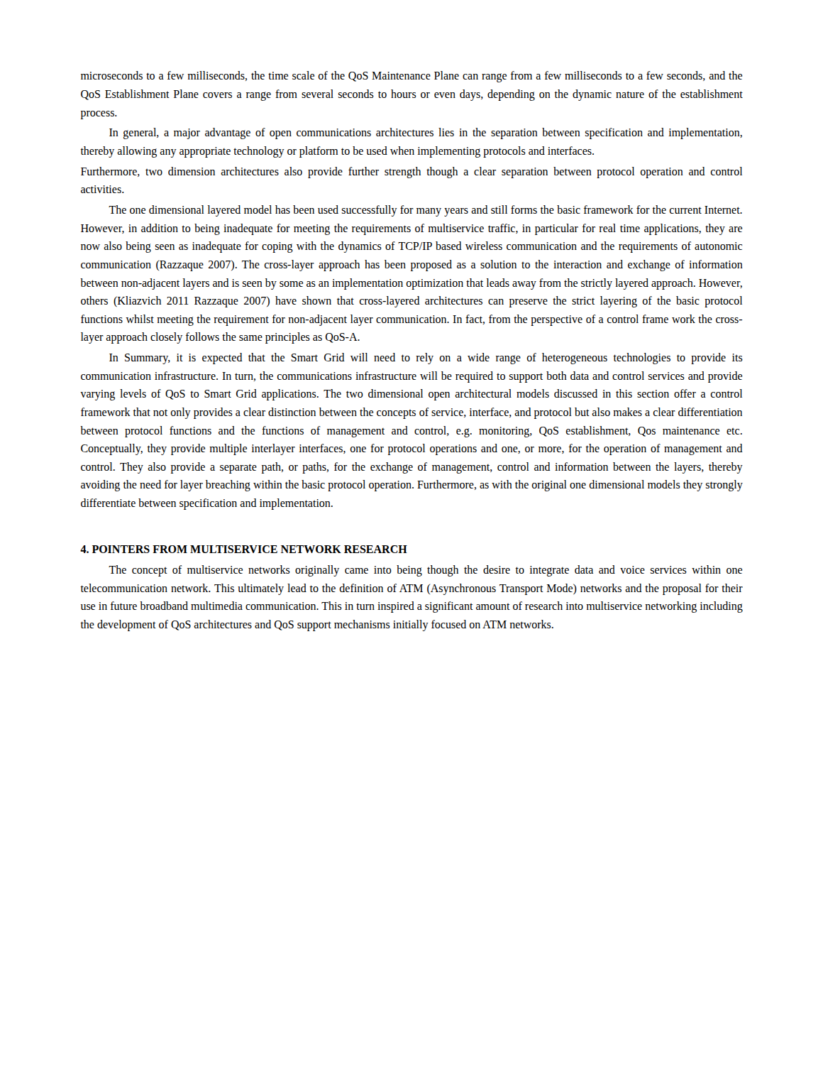microseconds to a few milliseconds, the time scale of the QoS Maintenance Plane can range from a few milliseconds to a few seconds, and the QoS Establishment Plane covers a range from several seconds to hours or even days, depending on the dynamic nature of the establishment process.
In general, a major advantage of open communications architectures lies in the separation between specification and implementation, thereby allowing any appropriate technology or platform to be used when implementing protocols and interfaces.
Furthermore, two dimension architectures also provide further strength though a clear separation between protocol operation and control activities.
The one dimensional layered model has been used successfully for many years and still forms the basic framework for the current Internet. However, in addition to being inadequate for meeting the requirements of multiservice traffic, in particular for real time applications, they are now also being seen as inadequate for coping with the dynamics of TCP/IP based wireless communication and the requirements of autonomic communication (Razzaque 2007). The cross-layer approach has been proposed as a solution to the interaction and exchange of information between non-adjacent layers and is seen by some as an implementation optimization that leads away from the strictly layered approach. However, others (Kliazvich 2011 Razzaque 2007) have shown that cross-layered architectures can preserve the strict layering of the basic protocol functions whilst meeting the requirement for non-adjacent layer communication. In fact, from the perspective of a control frame work the cross-layer approach closely follows the same principles as QoS-A.
In Summary, it is expected that the Smart Grid will need to rely on a wide range of heterogeneous technologies to provide its communication infrastructure. In turn, the communications infrastructure will be required to support both data and control services and provide varying levels of QoS to Smart Grid applications. The two dimensional open architectural models discussed in this section offer a control framework that not only provides a clear distinction between the concepts of service, interface, and protocol but also makes a clear differentiation between protocol functions and the functions of management and control, e.g. monitoring, QoS establishment, Qos maintenance etc. Conceptually, they provide multiple interlayer interfaces, one for protocol operations and one, or more, for the operation of management and control. They also provide a separate path, or paths, for the exchange of management, control and information between the layers, thereby avoiding the need for layer breaching within the basic protocol operation. Furthermore, as with the original one dimensional models they strongly differentiate between specification and implementation.
4. Pointers from Multiservice Network Research
The concept of multiservice networks originally came into being though the desire to integrate data and voice services within one telecommunication network. This ultimately lead to the definition of ATM (Asynchronous Transport Mode) networks and the proposal for their use in future broadband multimedia communication. This in turn inspired a significant amount of research into multiservice networking including the development of QoS architectures and QoS support mechanisms initially focused on ATM networks.